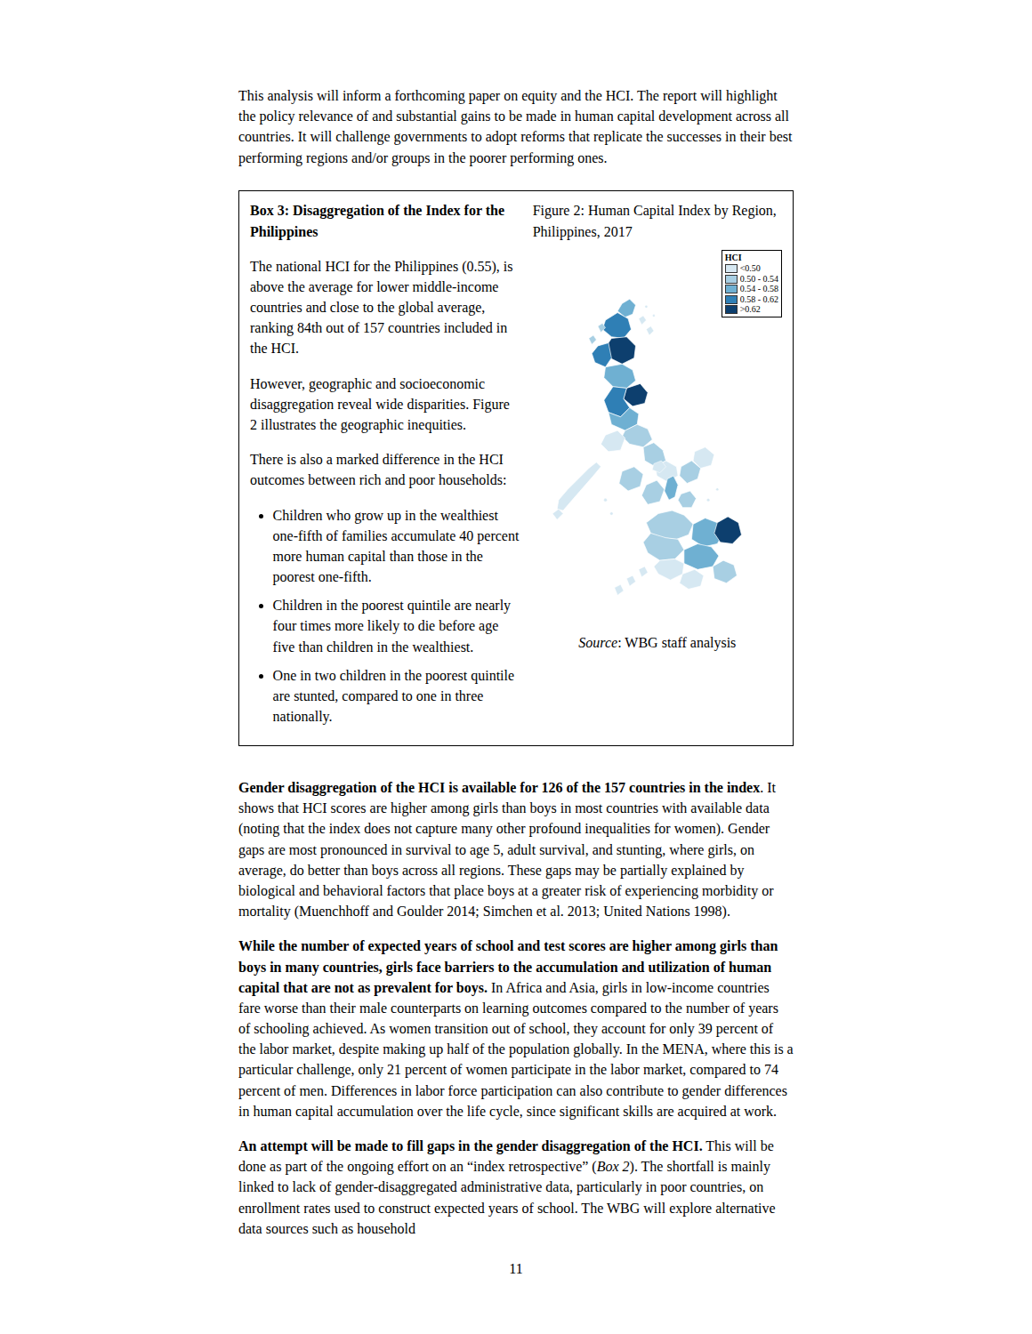This analysis will inform a forthcoming paper on equity and the HCI. The report will highlight the policy relevance of and substantial gains to be made in human capital development across all countries. It will challenge governments to adopt reforms that replicate the successes in their best performing regions and/or groups in the poorer performing ones.
Box 3: Disaggregation of the Index for the Philippines
The national HCI for the Philippines (0.55), is above the average for lower middle-income countries and close to the global average, ranking 84th out of 157 countries included in the HCI.
However, geographic and socioeconomic disaggregation reveal wide disparities. Figure 2 illustrates the geographic inequities.
There is also a marked difference in the HCI outcomes between rich and poor households:
Children who grow up in the wealthiest one-fifth of families accumulate 40 percent more human capital than those in the poorest one-fifth.
Children in the poorest quintile are nearly four times more likely to die before age five than children in the wealthiest.
One in two children in the poorest quintile are stunted, compared to one in three nationally.
Figure 2: Human Capital Index by Region, Philippines, 2017
HCI
<0.50
0.50 - 0.54
0.54 - 0.58
0.58 - 0.62
>0.62
Source: WBG staff analysis
Gender disaggregation of the HCI is available for 126 of the 157 countries in the index. It shows that HCI scores are higher among girls than boys in most countries with available data (noting that the index does not capture many other profound inequalities for women). Gender gaps are most pronounced in survival to age 5, adult survival, and stunting, where girls, on average, do better than boys across all regions. These gaps may be partially explained by biological and behavioral factors that place boys at a greater risk of experiencing morbidity or mortality (Muenchhoff and Goulder 2014; Simchen et al. 2013; United Nations 1998).
While the number of expected years of school and test scores are higher among girls than boys in many countries, girls face barriers to the accumulation and utilization of human capital that are not as prevalent for boys. In Africa and Asia, girls in low-income countries fare worse than their male counterparts on learning outcomes compared to the number of years of schooling achieved. As women transition out of school, they account for only 39 percent of the labor market, despite making up half of the population globally. In the MENA, where this is a particular challenge, only 21 percent of women participate in the labor market, compared to 74 percent of men. Differences in labor force participation can also contribute to gender differences in human capital accumulation over the life cycle, since significant skills are acquired at work.
An attempt will be made to fill gaps in the gender disaggregation of the HCI. This will be done as part of the ongoing effort on an “index retrospective” (Box 2). The shortfall is mainly linked to lack of gender-disaggregated administrative data, particularly in poor countries, on enrollment rates used to construct expected years of school. The WBG will explore alternative data sources such as household
11